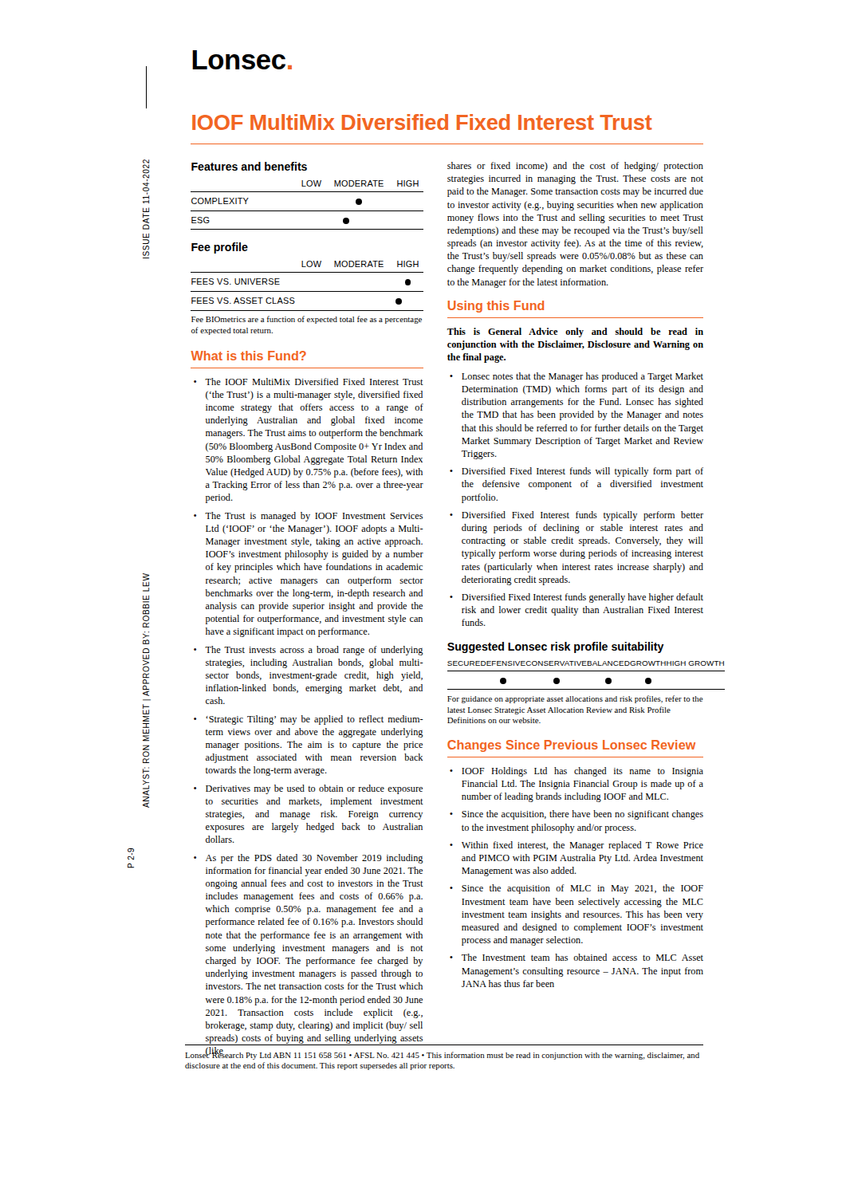ISSUE DATE 11-04-2022
ANALYST: RON MEHMET | APPROVED BY: ROBBIE LEW
P 2-9
Lonsec.
IOOF MultiMix Diversified Fixed Interest Trust
Features and benefits
| | LOW | MODERATE | HIGH |
| --- | --- | --- | --- |
| COMPLEXITY | | | |
| ESG | | | |
Fee profile
| | LOW | MODERATE | HIGH |
| --- | --- | --- | --- |
| FEES VS. UNIVERSE | | | |
| FEES VS. ASSET CLASS | | | |
Fee BIOmetrics are a function of expected total fee as a percentage of expected total return.
What is this Fund?
The IOOF MultiMix Diversified Fixed Interest Trust (‘the Trust’) is a multi-manager style, diversified fixed income strategy that offers access to a range of underlying Australian and global fixed income managers. The Trust aims to outperform the benchmark (50% Bloomberg AusBond Composite 0+ Yr Index and 50% Bloomberg Global Aggregate Total Return Index Value (Hedged AUD) by 0.75% p.a. (before fees), with a Tracking Error of less than 2% p.a. over a three-year period.
The Trust is managed by IOOF Investment Services Ltd (‘IOOF’ or ‘the Manager’). IOOF adopts a Multi-Manager investment style, taking an active approach. IOOF’s investment philosophy is guided by a number of key principles which have foundations in academic research; active managers can outperform sector benchmarks over the long-term, in-depth research and analysis can provide superior insight and provide the potential for outperformance, and investment style can have a significant impact on performance.
The Trust invests across a broad range of underlying strategies, including Australian bonds, global multi-sector bonds, investment-grade credit, high yield, inflation-linked bonds, emerging market debt, and cash.
‘Strategic Tilting’ may be applied to reflect medium-term views over and above the aggregate underlying manager positions. The aim is to capture the price adjustment associated with mean reversion back towards the long-term average.
Derivatives may be used to obtain or reduce exposure to securities and markets, implement investment strategies, and manage risk. Foreign currency exposures are largely hedged back to Australian dollars.
As per the PDS dated 30 November 2019 including information for financial year ended 30 June 2021. The ongoing annual fees and cost to investors in the Trust includes management fees and costs of 0.66% p.a. which comprise 0.50% p.a. management fee and a performance related fee of 0.16% p.a. Investors should note that the performance fee is an arrangement with some underlying investment managers and is not charged by IOOF. The performance fee charged by underlying investment managers is passed through to investors. The net transaction costs for the Trust which were 0.18% p.a. for the 12-month period ended 30 June 2021. Transaction costs include explicit (e.g., brokerage, stamp duty, clearing) and implicit (buy/ sell spreads) costs of buying and selling underlying assets (like
shares or fixed income) and the cost of hedging/ protection strategies incurred in managing the Trust. These costs are not paid to the Manager. Some transaction costs may be incurred due to investor activity (e.g., buying securities when new application money flows into the Trust and selling securities to meet Trust redemptions) and these may be recouped via the Trust’s buy/sell spreads (an investor activity fee). As at the time of this review, the Trust’s buy/sell spreads were 0.05%/0.08% but as these can change frequently depending on market conditions, please refer to the Manager for the latest information.
Using this Fund
This is General Advice only and should be read in conjunction with the Disclaimer, Disclosure and Warning on the final page.
Lonsec notes that the Manager has produced a Target Market Determination (TMD) which forms part of its design and distribution arrangements for the Fund. Lonsec has sighted the TMD that has been provided by the Manager and notes that this should be referred to for further details on the Target Market Summary Description of Target Market and Review Triggers.
Diversified Fixed Interest funds will typically form part of the defensive component of a diversified investment portfolio.
Diversified Fixed Interest funds typically perform better during periods of declining or stable interest rates and contracting or stable credit spreads. Conversely, they will typically perform worse during periods of increasing interest rates (particularly when interest rates increase sharply) and deteriorating credit spreads.
Diversified Fixed Interest funds generally have higher default risk and lower credit quality than Australian Fixed Interest funds.
Suggested Lonsec risk profile suitability
| SECURE | DEFENSIVE | CONSERVATIVE | BALANCED | GROWTH | HIGH GROWTH |
For guidance on appropriate asset allocations and risk profiles, refer to the latest Lonsec Strategic Asset Allocation Review and Risk Profile Definitions on our website.
Changes Since Previous Lonsec Review
IOOF Holdings Ltd has changed its name to Insignia Financial Ltd. The Insignia Financial Group is made up of a number of leading brands including IOOF and MLC.
Since the acquisition, there have been no significant changes to the investment philosophy and/or process.
Within fixed interest, the Manager replaced T Rowe Price and PIMCO with PGIM Australia Pty Ltd. Ardea Investment Management was also added.
Since the acquisition of MLC in May 2021, the IOOF Investment team have been selectively accessing the MLC investment team insights and resources. This has been very measured and designed to complement IOOF’s investment process and manager selection.
The Investment team has obtained access to MLC Asset Management’s consulting resource – JANA. The input from JANA has thus far been
Lonsec Research Pty Ltd ABN 11 151 658 561 • AFSL No. 421 445 • This information must be read in conjunction with the warning, disclaimer, and disclosure at the end of this document. This report supersedes all prior reports.